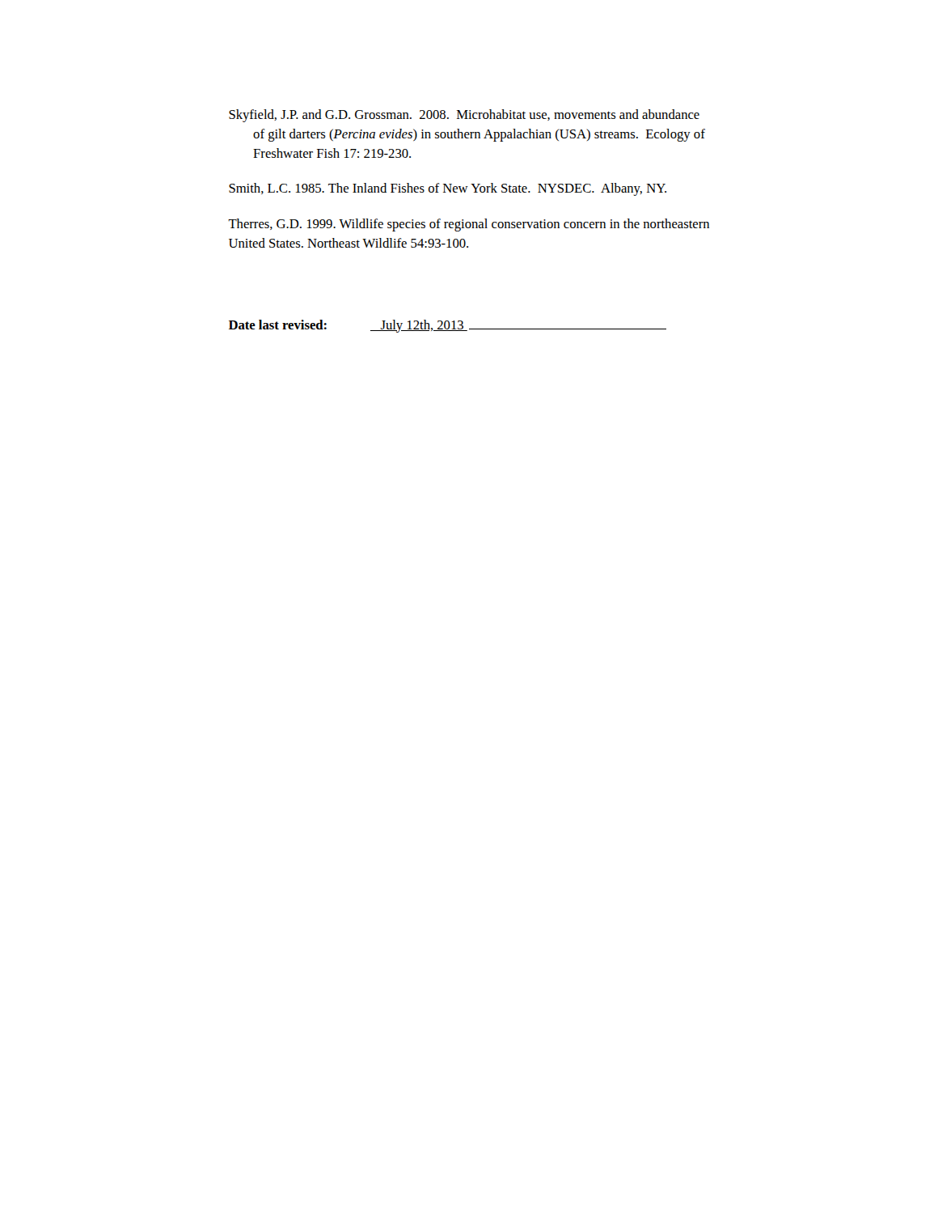Skyfield, J.P. and G.D. Grossman. 2008. Microhabitat use, movements and abundance of gilt darters (Percina evides) in southern Appalachian (USA) streams. Ecology of Freshwater Fish 17: 219-230.
Smith, L.C. 1985. The Inland Fishes of New York State. NYSDEC. Albany, NY.
Therres, G.D. 1999. Wildlife species of regional conservation concern in the northeastern United States. Northeast Wildlife 54:93-100.
Date last revised: July 12th, 2013